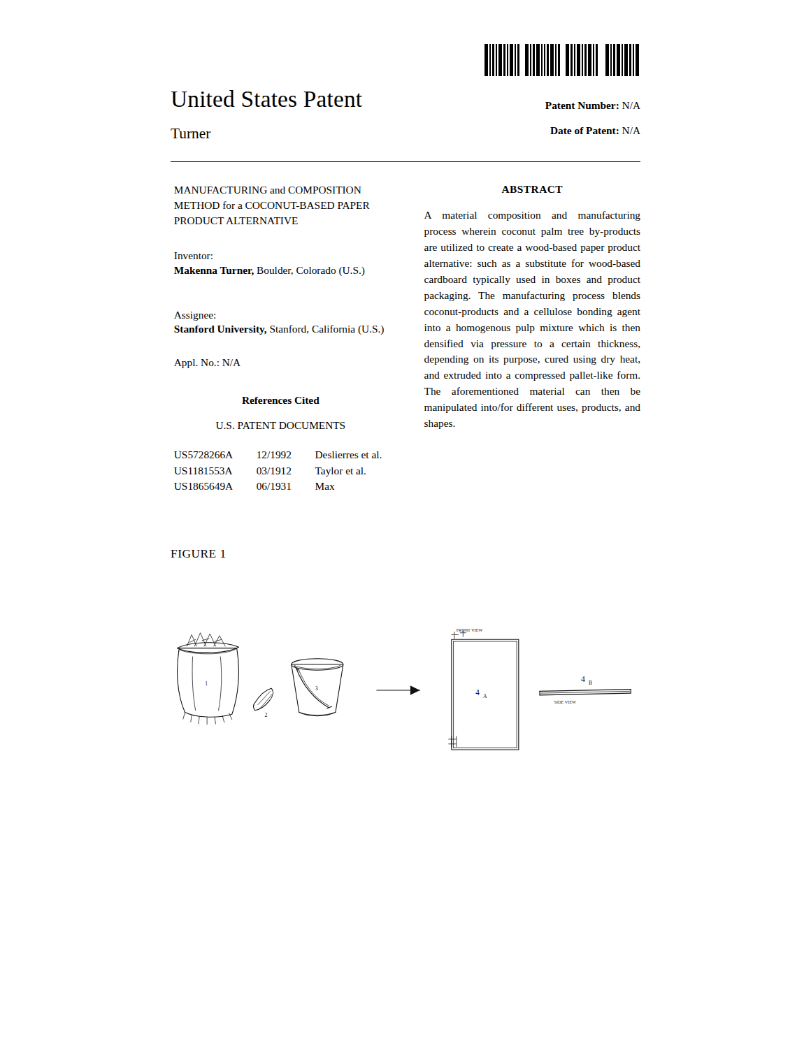United States Patent
Turner
Patent Number: N/A
Date of Patent: N/A
MANUFACTURING and COMPOSITION METHOD for a COCONUT-BASED PAPER PRODUCT ALTERNATIVE
Inventor:
Makenna Turner, Boulder, Colorado (U.S.)
Assignee:
Stanford University, Stanford, California (U.S.)
Appl. No.: N/A
References Cited
U.S. PATENT DOCUMENTS
| US5728266A | 12/1992 | Deslierres et al. |
| US1181553A | 03/1912 | Taylor et al. |
| US1865649A | 06/1931 | Max |
ABSTRACT
A material composition and manufacturing process wherein coconut palm tree by-products are utilized to create a wood-based paper product alternative: such as a substitute for wood-based cardboard typically used in boxes and product packaging. The manufacturing process blends coconut-products and a cellulose bonding agent into a homogenous pulp mixture which is then densified via pressure to a certain thickness, depending on its purpose, cured using dry heat, and extruded into a compressed pallet-like form. The aforementioned material can then be manipulated into/for different uses, products, and shapes.
FIGURE 1
1 2 3 FRONT VIEW 4 A 4 B SIDE VIEW